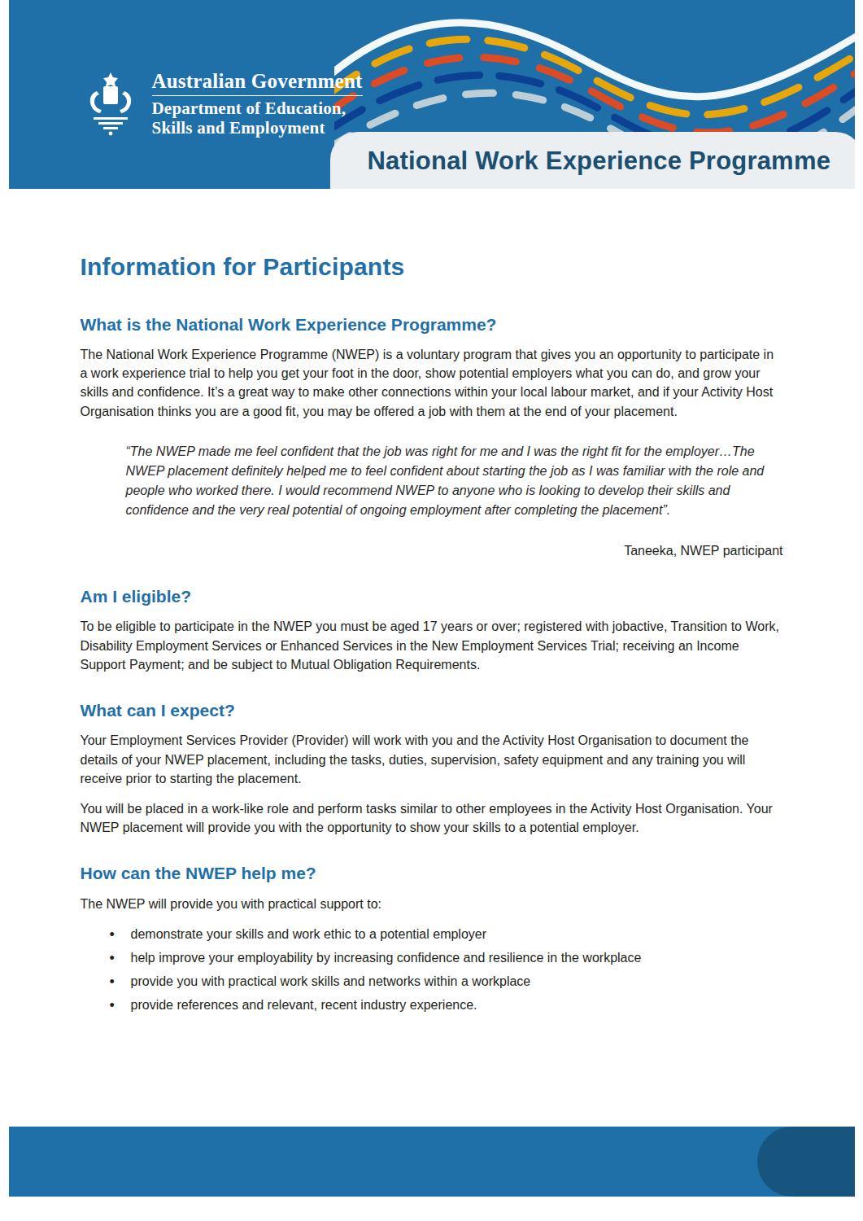Australian Government
Department of Education,
Skills and Employment
National Work Experience Programme
Information for Participants
What is the National Work Experience Programme?
The National Work Experience Programme (NWEP) is a voluntary program that gives you an opportunity to participate in a work experience trial to help you get your foot in the door, show potential employers what you can do, and grow your skills and confidence. It’s a great way to make other connections within your local labour market, and if your Activity Host Organisation thinks you are a good fit, you may be offered a job with them at the end of your placement.
“The NWEP made me feel confident that the job was right for me and I was the right fit for the employer…The NWEP placement definitely helped me to feel confident about starting the job as I was familiar with the role and people who worked there. I would recommend NWEP to anyone who is looking to develop their skills and confidence and the very real potential of ongoing employment after completing the placement”.
Taneeka, NWEP participant
Am I eligible?
To be eligible to participate in the NWEP you must be aged 17 years or over; registered with jobactive, Transition to Work, Disability Employment Services or Enhanced Services in the New Employment Services Trial; receiving an Income Support Payment; and be subject to Mutual Obligation Requirements.
What can I expect?
Your Employment Services Provider (Provider) will work with you and the Activity Host Organisation to document the details of your NWEP placement, including the tasks, duties, supervision, safety equipment and any training you will receive prior to starting the placement.
You will be placed in a work-like role and perform tasks similar to other employees in the Activity Host Organisation. Your NWEP placement will provide you with the opportunity to show your skills to a potential employer.
How can the NWEP help me?
The NWEP will provide you with practical support to:
demonstrate your skills and work ethic to a potential employer
help improve your employability by increasing confidence and resilience in the workplace
provide you with practical work skills and networks within a workplace
provide references and relevant, recent industry experience.